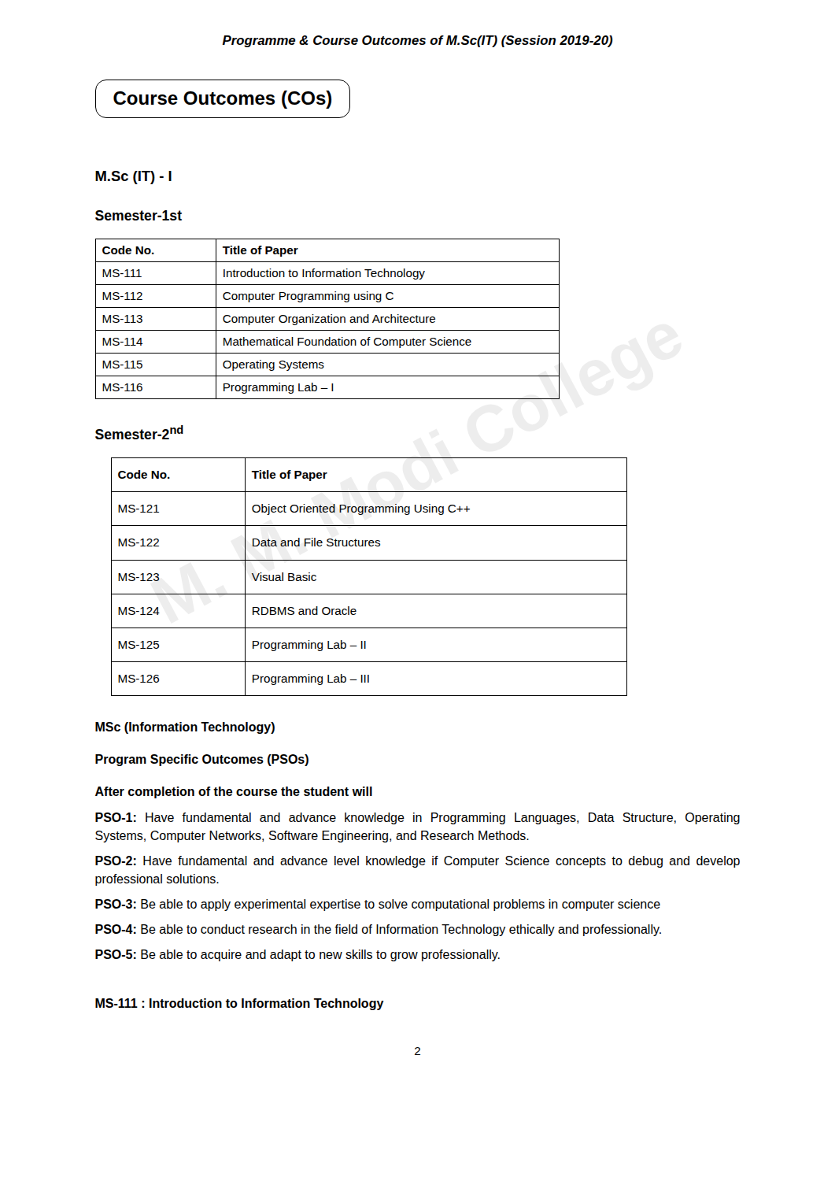M. M. Modi College
Programme & Course Outcomes of M.Sc(IT) (Session 2019-20)
Course Outcomes (COs)
M.Sc (IT) - I
Semester-1st
| Code No. | Title of Paper |
| --- | --- |
| MS-111 | Introduction to Information Technology |
| MS-112 | Computer Programming using C |
| MS-113 | Computer Organization and Architecture |
| MS-114 | Mathematical Foundation of Computer Science |
| MS-115 | Operating Systems |
| MS-116 | Programming Lab – I |
Semester-2nd
| Code No. | Title of Paper |
| --- | --- |
| MS-121 | Object Oriented Programming Using C++ |
| MS-122 | Data and File Structures |
| MS-123 | Visual Basic |
| MS-124 | RDBMS and Oracle |
| MS-125 | Programming Lab – II |
| MS-126 | Programming Lab – III |
MSc (Information Technology)
Program Specific Outcomes (PSOs)
After completion of the course the student will
PSO-1: Have fundamental and advance knowledge in Programming Languages, Data Structure, Operating Systems, Computer Networks, Software Engineering, and Research Methods.
PSO-2: Have fundamental and advance level knowledge if Computer Science concepts to debug and develop professional solutions.
PSO-3: Be able to apply experimental expertise to solve computational problems in computer science
PSO-4: Be able to conduct research in the field of Information Technology ethically and professionally.
PSO-5: Be able to acquire and adapt to new skills to grow professionally.
MS-111 : Introduction to Information Technology
2